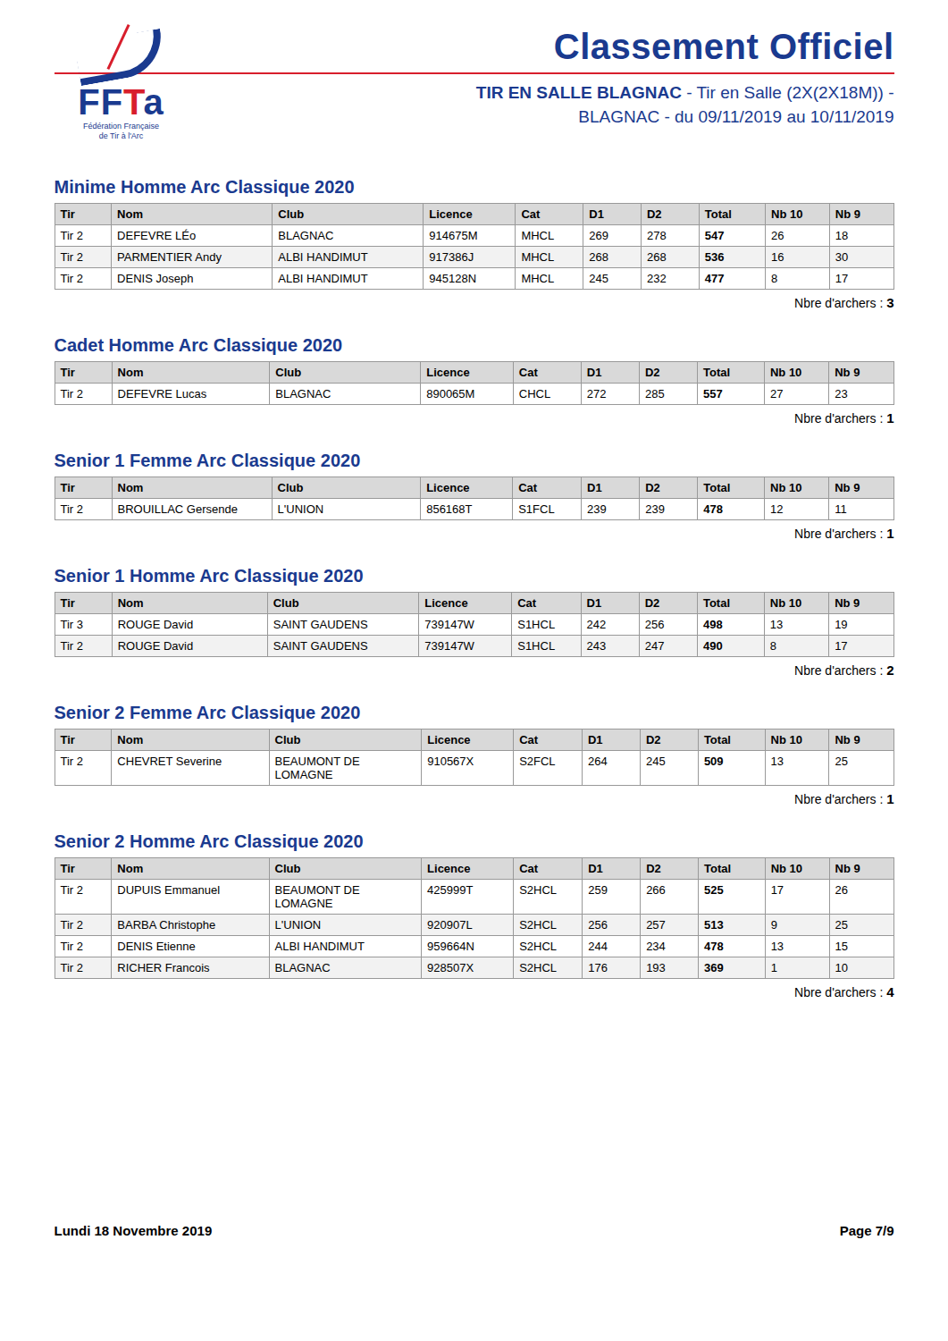FFTa
Fédération Française
de Tir à l'Arc
Classement Officiel
TIR EN SALLE BLAGNAC - Tir en Salle (2X(2X18M)) -
BLAGNAC - du 09/11/2019 au 10/11/2019
Minime Homme Arc Classique 2020
| Tir | Nom | Club | Licence | Cat | D1 | D2 | Total | Nb 10 | Nb 9 |
| --- | --- | --- | --- | --- | --- | --- | --- | --- | --- |
| Tir 2 | DEFEVRE LÉo | BLAGNAC | 914675M | MHCL | 269 | 278 | 547 | 26 | 18 |
| Tir 2 | PARMENTIER Andy | ALBI HANDIMUT | 917386J | MHCL | 268 | 268 | 536 | 16 | 30 |
| Tir 2 | DENIS Joseph | ALBI HANDIMUT | 945128N | MHCL | 245 | 232 | 477 | 8 | 17 |
Nbre d'archers : 3
Cadet Homme Arc Classique 2020
| Tir | Nom | Club | Licence | Cat | D1 | D2 | Total | Nb 10 | Nb 9 |
| --- | --- | --- | --- | --- | --- | --- | --- | --- | --- |
| Tir 2 | DEFEVRE Lucas | BLAGNAC | 890065M | CHCL | 272 | 285 | 557 | 27 | 23 |
Nbre d'archers : 1
Senior 1 Femme Arc Classique 2020
| Tir | Nom | Club | Licence | Cat | D1 | D2 | Total | Nb 10 | Nb 9 |
| --- | --- | --- | --- | --- | --- | --- | --- | --- | --- |
| Tir 2 | BROUILLAC Gersende | L'UNION | 856168T | S1FCL | 239 | 239 | 478 | 12 | 11 |
Nbre d'archers : 1
Senior 1 Homme Arc Classique 2020
| Tir | Nom | Club | Licence | Cat | D1 | D2 | Total | Nb 10 | Nb 9 |
| --- | --- | --- | --- | --- | --- | --- | --- | --- | --- |
| Tir 3 | ROUGE David | SAINT GAUDENS | 739147W | S1HCL | 242 | 256 | 498 | 13 | 19 |
| Tir 2 | ROUGE David | SAINT GAUDENS | 739147W | S1HCL | 243 | 247 | 490 | 8 | 17 |
Nbre d'archers : 2
Senior 2 Femme Arc Classique 2020
| Tir | Nom | Club | Licence | Cat | D1 | D2 | Total | Nb 10 | Nb 9 |
| --- | --- | --- | --- | --- | --- | --- | --- | --- | --- |
| Tir 2 | CHEVRET Severine | BEAUMONT DE LOMAGNE | 910567X | S2FCL | 264 | 245 | 509 | 13 | 25 |
Nbre d'archers : 1
Senior 2 Homme Arc Classique 2020
| Tir | Nom | Club | Licence | Cat | D1 | D2 | Total | Nb 10 | Nb 9 |
| --- | --- | --- | --- | --- | --- | --- | --- | --- | --- |
| Tir 2 | DUPUIS Emmanuel | BEAUMONT DE LOMAGNE | 425999T | S2HCL | 259 | 266 | 525 | 17 | 26 |
| Tir 2 | BARBA Christophe | L'UNION | 920907L | S2HCL | 256 | 257 | 513 | 9 | 25 |
| Tir 2 | DENIS Etienne | ALBI HANDIMUT | 959664N | S2HCL | 244 | 234 | 478 | 13 | 15 |
| Tir 2 | RICHER Francois | BLAGNAC | 928507X | S2HCL | 176 | 193 | 369 | 1 | 10 |
Nbre d'archers : 4
Lundi 18 Novembre 2019 Page 7/9